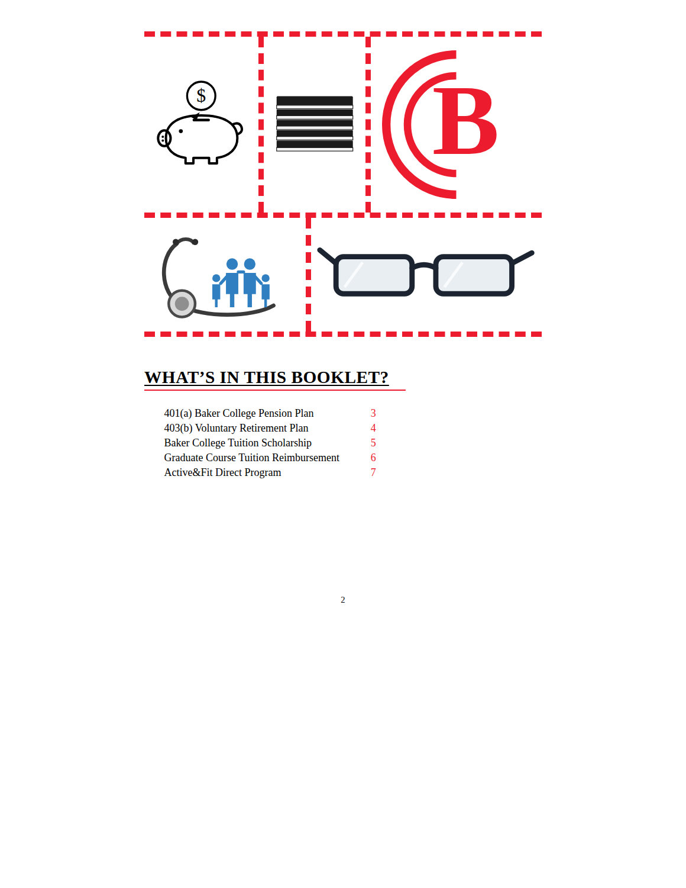$
B
WHAT’S IN THIS BOOKLET?
| 401(a) Baker College Pension Plan | 3 |
| 403(b) Voluntary Retirement Plan | 4 |
| Baker College Tuition Scholarship | 5 |
| Graduate Course Tuition Reimbursement | 6 |
| Active&Fit Direct Program | 7 |
2